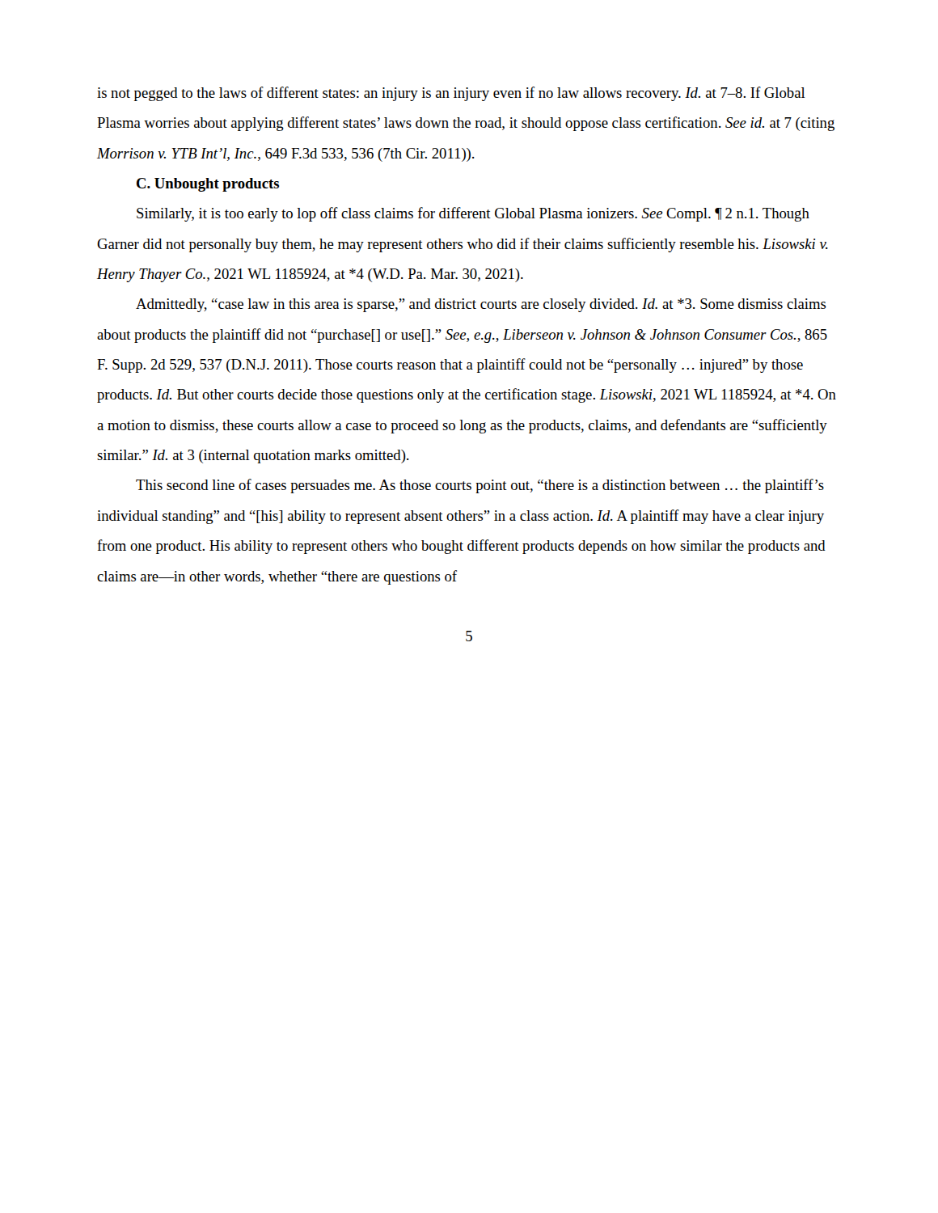is not pegged to the laws of different states: an injury is an injury even if no law allows recovery. Id. at 7–8. If Global Plasma worries about applying different states’ laws down the road, it should oppose class certification. See id. at 7 (citing Morrison v. YTB Int’l, Inc., 649 F.3d 533, 536 (7th Cir. 2011)).
C. Unbought products
Similarly, it is too early to lop off class claims for different Global Plasma ionizers. See Compl. ¶ 2 n.1. Though Garner did not personally buy them, he may represent others who did if their claims sufficiently resemble his. Lisowski v. Henry Thayer Co., 2021 WL 1185924, at *4 (W.D. Pa. Mar. 30, 2021).
Admittedly, “case law in this area is sparse,” and district courts are closely divided. Id. at *3. Some dismiss claims about products the plaintiff did not “purchase[] or use[].” See, e.g., Liberseon v. Johnson & Johnson Consumer Cos., 865 F. Supp. 2d 529, 537 (D.N.J. 2011). Those courts reason that a plaintiff could not be “personally … injured” by those products. Id. But other courts decide those questions only at the certification stage. Lisowski, 2021 WL 1185924, at *4. On a motion to dismiss, these courts allow a case to proceed so long as the products, claims, and defendants are “sufficiently similar.” Id. at 3 (internal quotation marks omitted).
This second line of cases persuades me. As those courts point out, “there is a distinction between … the plaintiff’s individual standing” and “[his] ability to represent absent others” in a class action. Id. A plaintiff may have a clear injury from one product. His ability to represent others who bought different products depends on how similar the products and claims are—in other words, whether “there are questions of
5